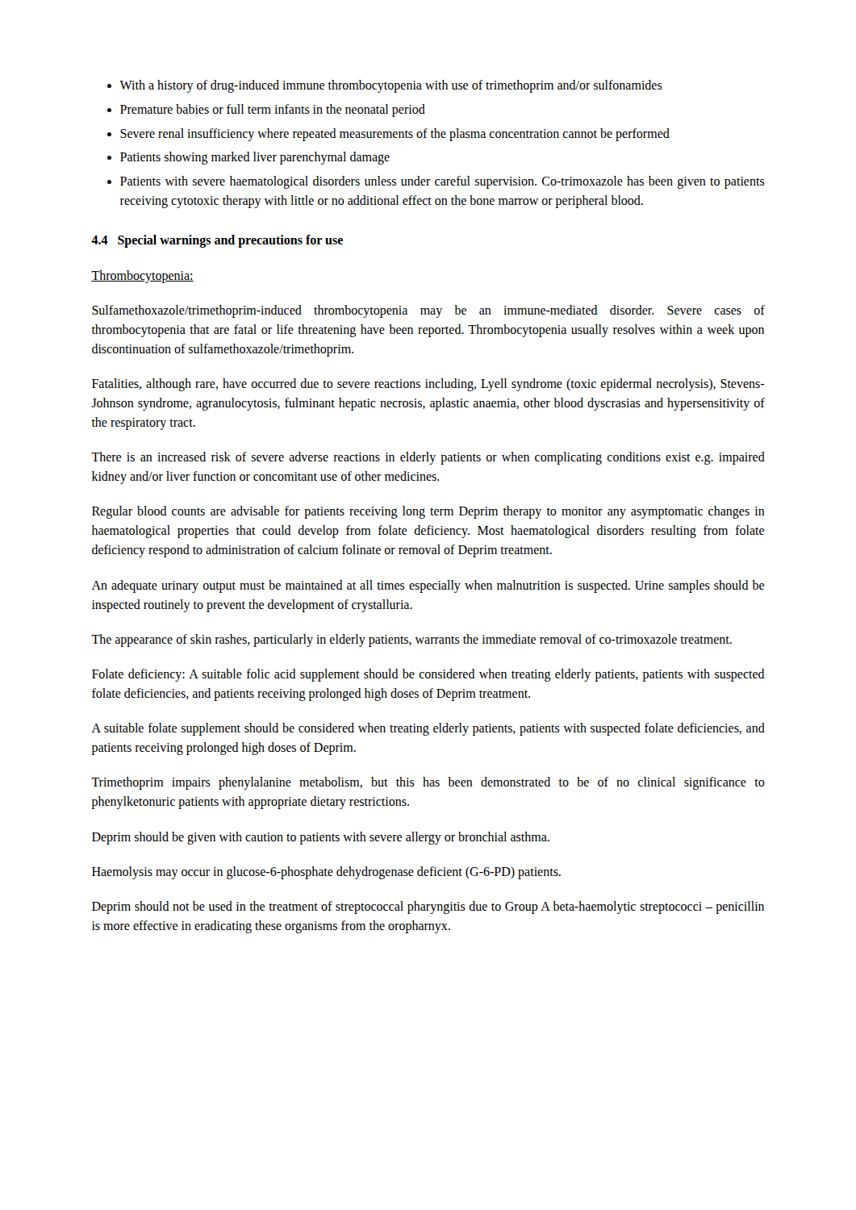With a history of drug-induced immune thrombocytopenia with use of trimethoprim and/or sulfonamides
Premature babies or full term infants in the neonatal period
Severe renal insufficiency where repeated measurements of the plasma concentration cannot be performed
Patients showing marked liver parenchymal damage
Patients with severe haematological disorders unless under careful supervision. Co-trimoxazole has been given to patients receiving cytotoxic therapy with little or no additional effect on the bone marrow or peripheral blood.
4.4 Special warnings and precautions for use
Thrombocytopenia:
Sulfamethoxazole/trimethoprim-induced thrombocytopenia may be an immune-mediated disorder. Severe cases of thrombocytopenia that are fatal or life threatening have been reported. Thrombocytopenia usually resolves within a week upon discontinuation of sulfamethoxazole/trimethoprim.
Fatalities, although rare, have occurred due to severe reactions including, Lyell syndrome (toxic epidermal necrolysis), Stevens-Johnson syndrome, agranulocytosis, fulminant hepatic necrosis, aplastic anaemia, other blood dyscrasias and hypersensitivity of the respiratory tract.
There is an increased risk of severe adverse reactions in elderly patients or when complicating conditions exist e.g. impaired kidney and/or liver function or concomitant use of other medicines.
Regular blood counts are advisable for patients receiving long term Deprim therapy to monitor any asymptomatic changes in haematological properties that could develop from folate deficiency. Most haematological disorders resulting from folate deficiency respond to administration of calcium folinate or removal of Deprim treatment.
An adequate urinary output must be maintained at all times especially when malnutrition is suspected. Urine samples should be inspected routinely to prevent the development of crystalluria.
The appearance of skin rashes, particularly in elderly patients, warrants the immediate removal of co-trimoxazole treatment.
Folate deficiency: A suitable folic acid supplement should be considered when treating elderly patients, patients with suspected folate deficiencies, and patients receiving prolonged high doses of Deprim treatment.
A suitable folate supplement should be considered when treating elderly patients, patients with suspected folate deficiencies, and patients receiving prolonged high doses of Deprim.
Trimethoprim impairs phenylalanine metabolism, but this has been demonstrated to be of no clinical significance to phenylketonuric patients with appropriate dietary restrictions.
Deprim should be given with caution to patients with severe allergy or bronchial asthma.
Haemolysis may occur in glucose-6-phosphate dehydrogenase deficient (G-6-PD) patients.
Deprim should not be used in the treatment of streptococcal pharyngitis due to Group A beta-haemolytic streptococci – penicillin is more effective in eradicating these organisms from the oropharnyx.